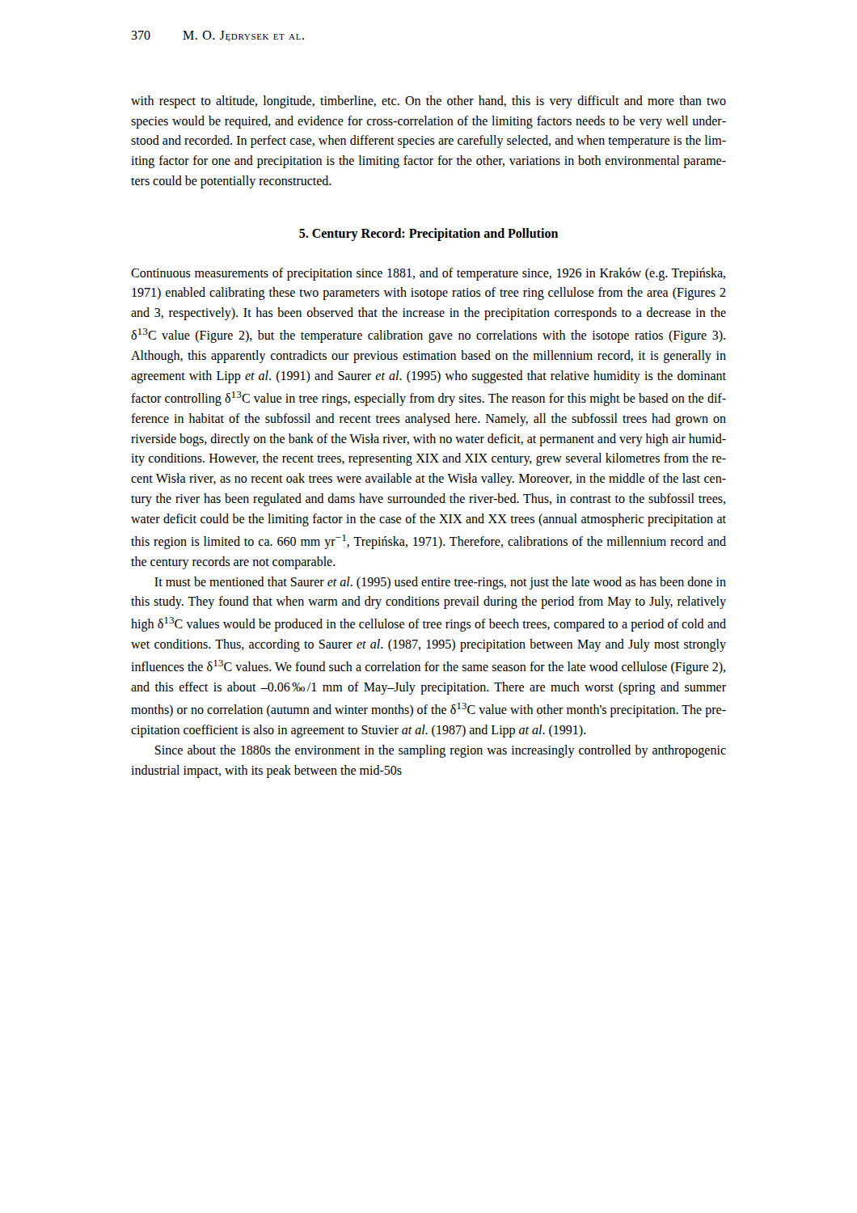370 M. O. Jędrysek et al.
with respect to altitude, longitude, timberline, etc. On the other hand, this is very difficult and more than two species would be required, and evidence for cross-correlation of the limiting factors needs to be very well understood and recorded. In perfect case, when different species are carefully selected, and when temperature is the limiting factor for one and precipitation is the limiting factor for the other, variations in both environmental parameters could be potentially reconstructed.
5. Century Record: Precipitation and Pollution
Continuous measurements of precipitation since 1881, and of temperature since, 1926 in Kraków (e.g. Trepińska, 1971) enabled calibrating these two parameters with isotope ratios of tree ring cellulose from the area (Figures 2 and 3, respectively). It has been observed that the increase in the precipitation corresponds to a decrease in the δ13C value (Figure 2), but the temperature calibration gave no correlations with the isotope ratios (Figure 3). Although, this apparently contradicts our previous estimation based on the millennium record, it is generally in agreement with Lipp et al. (1991) and Saurer et al. (1995) who suggested that relative humidity is the dominant factor controlling δ13C value in tree rings, especially from dry sites. The reason for this might be based on the difference in habitat of the subfossil and recent trees analysed here. Namely, all the subfossil trees had grown on riverside bogs, directly on the bank of the Wisła river, with no water deficit, at permanent and very high air humidity conditions. However, the recent trees, representing XIX and XIX century, grew several kilometres from the recent Wisła river, as no recent oak trees were available at the Wisła valley. Moreover, in the middle of the last century the river has been regulated and dams have surrounded the river-bed. Thus, in contrast to the subfossil trees, water deficit could be the limiting factor in the case of the XIX and XX trees (annual atmospheric precipitation at this region is limited to ca. 660 mm yr−1, Trepińska, 1971). Therefore, calibrations of the millennium record and the century records are not comparable.
It must be mentioned that Saurer et al. (1995) used entire tree-rings, not just the late wood as has been done in this study. They found that when warm and dry conditions prevail during the period from May to July, relatively high δ13C values would be produced in the cellulose of tree rings of beech trees, compared to a period of cold and wet conditions. Thus, according to Saurer et al. (1987, 1995) precipitation between May and July most strongly influences the δ13C values. We found such a correlation for the same season for the late wood cellulose (Figure 2), and this effect is about –0.06‰/1 mm of May–July precipitation. There are much worst (spring and summer months) or no correlation (autumn and winter months) of the δ13C value with other month's precipitation. The precipitation coefficient is also in agreement to Stuvier at al. (1987) and Lipp at al. (1991).
Since about the 1880s the environment in the sampling region was increasingly controlled by anthropogenic industrial impact, with its peak between the mid-50s